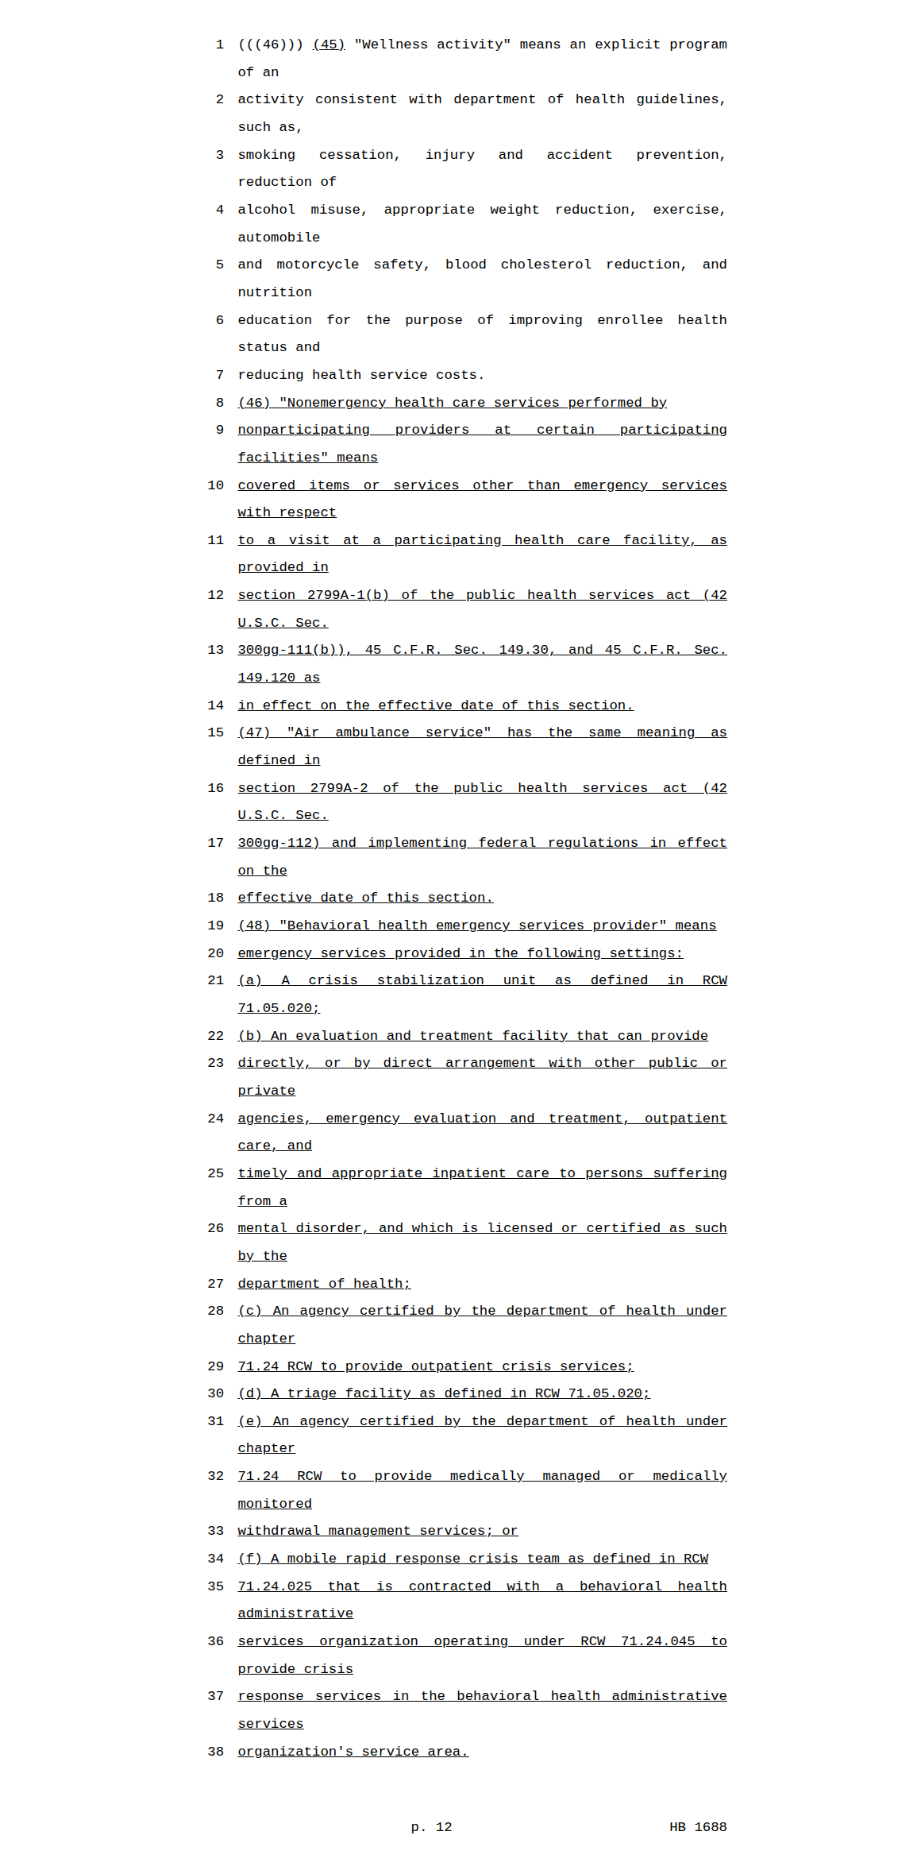(((46))) (45) "Wellness activity" means an explicit program of an
activity consistent with department of health guidelines, such as,
smoking cessation, injury and accident prevention, reduction of
alcohol misuse, appropriate weight reduction, exercise, automobile
and motorcycle safety, blood cholesterol reduction, and nutrition
education for the purpose of improving enrollee health status and
reducing health service costs.
(46) "Nonemergency health care services performed by
nonparticipating providers at certain participating facilities" means
covered items or services other than emergency services with respect
to a visit at a participating health care facility, as provided in
section 2799A-1(b) of the public health services act (42 U.S.C. Sec.
300gg-111(b)), 45 C.F.R. Sec. 149.30, and 45 C.F.R. Sec. 149.120 as
in effect on the effective date of this section.
(47) "Air ambulance service" has the same meaning as defined in
section 2799A-2 of the public health services act (42 U.S.C. Sec.
300gg-112) and implementing federal regulations in effect on the
effective date of this section.
(48) "Behavioral health emergency services provider" means
emergency services provided in the following settings:
(a) A crisis stabilization unit as defined in RCW 71.05.020;
(b) An evaluation and treatment facility that can provide
directly, or by direct arrangement with other public or private
agencies, emergency evaluation and treatment, outpatient care, and
timely and appropriate inpatient care to persons suffering from a
mental disorder, and which is licensed or certified as such by the
department of health;
(c) An agency certified by the department of health under chapter
71.24 RCW to provide outpatient crisis services;
(d) A triage facility as defined in RCW 71.05.020;
(e) An agency certified by the department of health under chapter
71.24 RCW to provide medically managed or medically monitored
withdrawal management services; or
(f) A mobile rapid response crisis team as defined in RCW
71.24.025 that is contracted with a behavioral health administrative
services organization operating under RCW 71.24.045 to provide crisis
response services in the behavioral health administrative services
organization's service area.
p. 12HB 1688